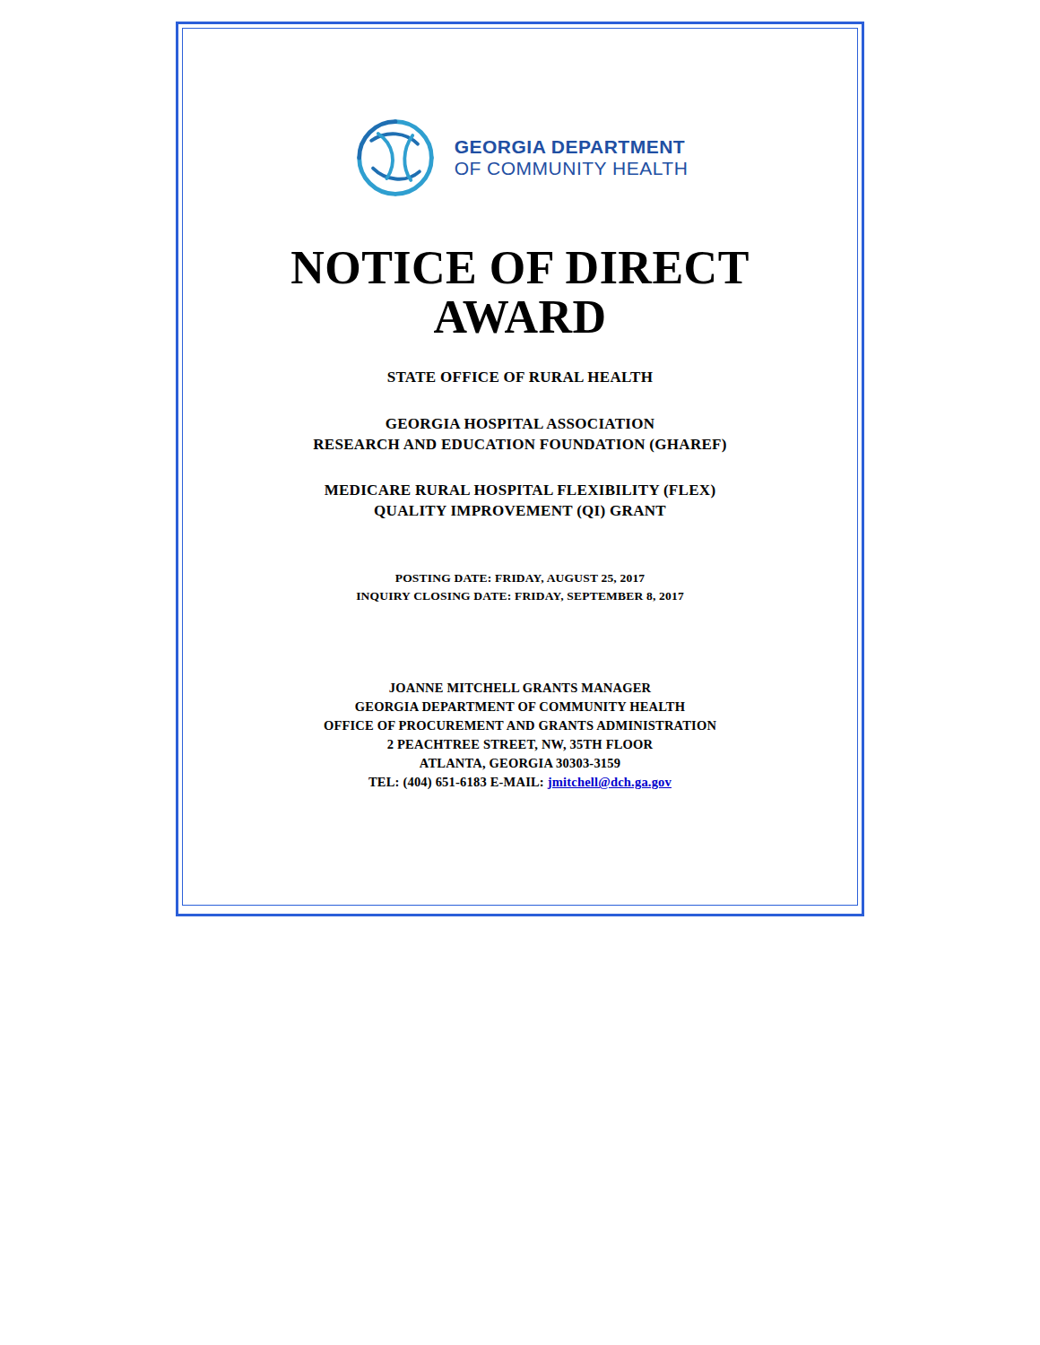Georgia Department
of Community Health
NOTICE OF DIRECT AWARD
STATE OFFICE OF RURAL HEALTH
GEORGIA HOSPITAL ASSOCIATION
RESEARCH AND EDUCATION FOUNDATION (GHAREF)
MEDICARE RURAL HOSPITAL FLEXIBILITY (FLEX)
QUALITY IMPROVEMENT (QI) GRANT
POSTING DATE: FRIDAY, AUGUST 25, 2017
INQUIRY CLOSING DATE: FRIDAY, SEPTEMBER 8, 2017
JOANNE MITCHELL GRANTS MANAGER
GEORGIA DEPARTMENT OF COMMUNITY HEALTH
OFFICE OF PROCUREMENT AND GRANTS ADMINISTRATION
2 PEACHTREE STREET, NW, 35TH FLOOR
ATLANTA, GEORGIA 30303-3159
TEL: (404) 651-6183 E-MAIL: jmitchell@dch.ga.gov